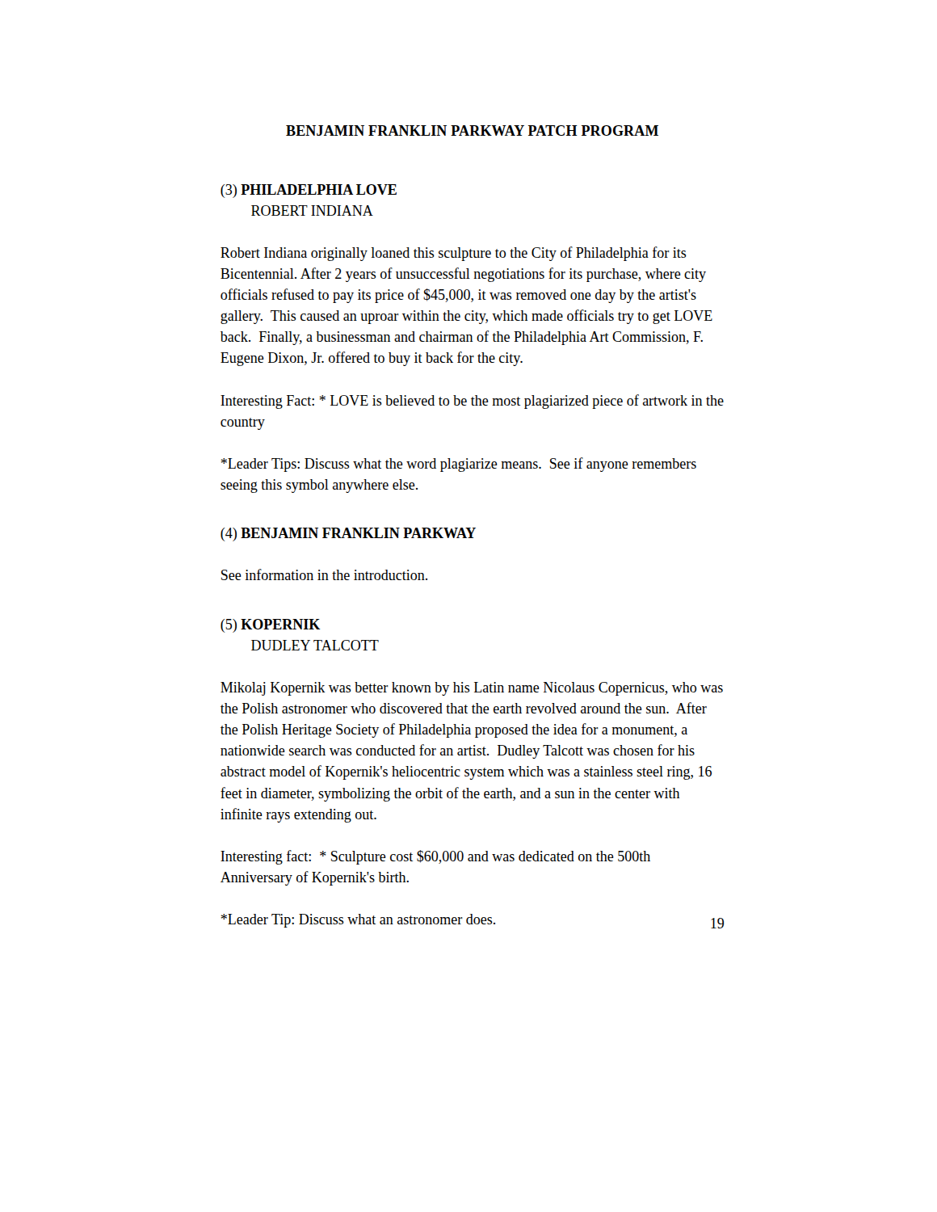BENJAMIN FRANKLIN PARKWAY PATCH PROGRAM
(3) PHILADELPHIA LOVE
ROBERT INDIANA
Robert Indiana originally loaned this sculpture to the City of Philadelphia for its Bicentennial. After 2 years of unsuccessful negotiations for its purchase, where city officials refused to pay its price of $45,000, it was removed one day by the artist's gallery. This caused an uproar within the city, which made officials try to get LOVE back. Finally, a businessman and chairman of the Philadelphia Art Commission, F. Eugene Dixon, Jr. offered to buy it back for the city.
Interesting Fact: * LOVE is believed to be the most plagiarized piece of artwork in the country
*Leader Tips: Discuss what the word plagiarize means. See if anyone remembers seeing this symbol anywhere else.
(4) BENJAMIN FRANKLIN PARKWAY
See information in the introduction.
(5) KOPERNIK
DUDLEY TALCOTT
Mikolaj Kopernik was better known by his Latin name Nicolaus Copernicus, who was the Polish astronomer who discovered that the earth revolved around the sun. After the Polish Heritage Society of Philadelphia proposed the idea for a monument, a nationwide search was conducted for an artist. Dudley Talcott was chosen for his abstract model of Kopernik's heliocentric system which was a stainless steel ring, 16 feet in diameter, symbolizing the orbit of the earth, and a sun in the center with infinite rays extending out.
Interesting fact: * Sculpture cost $60,000 and was dedicated on the 500th Anniversary of Kopernik's birth.
*Leader Tip: Discuss what an astronomer does.
19